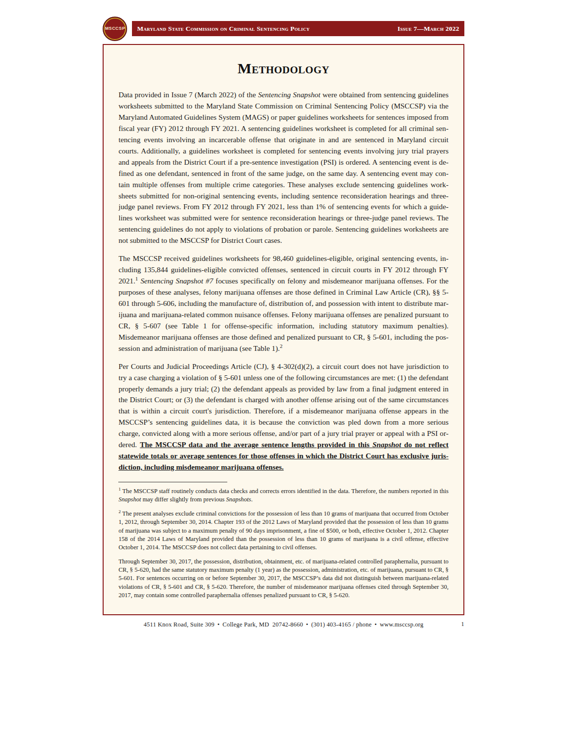MSCCSP
Maryland State Commission on Criminal Sentencing Policy Issue 7—March 2022
Methodology
Data provided in Issue 7 (March 2022) of the Sentencing Snapshot were obtained from sentencing guidelines worksheets submitted to the Maryland State Commission on Criminal Sentencing Policy (MSCCSP) via the Maryland Automated Guidelines System (MAGS) or paper guidelines worksheets for sentences imposed from fiscal year (FY) 2012 through FY 2021. A sentencing guidelines worksheet is completed for all criminal sentencing events involving an incarcerable offense that originate in and are sentenced in Maryland circuit courts. Additionally, a guidelines worksheet is completed for sentencing events involving jury trial prayers and appeals from the District Court if a pre-sentence investigation (PSI) is ordered. A sentencing event is defined as one defendant, sentenced in front of the same judge, on the same day. A sentencing event may contain multiple offenses from multiple crime categories. These analyses exclude sentencing guidelines worksheets submitted for non-original sentencing events, including sentence reconsideration hearings and three-judge panel reviews. From FY 2012 through FY 2021, less than 1% of sentencing events for which a guidelines worksheet was submitted were for sentence reconsideration hearings or three-judge panel reviews. The sentencing guidelines do not apply to violations of probation or parole. Sentencing guidelines worksheets are not submitted to the MSCCSP for District Court cases.
The MSCCSP received guidelines worksheets for 98,460 guidelines-eligible, original sentencing events, including 135,844 guidelines-eligible convicted offenses, sentenced in circuit courts in FY 2012 through FY 2021.1 Sentencing Snapshot #7 focuses specifically on felony and misdemeanor marijuana offenses. For the purposes of these analyses, felony marijuana offenses are those defined in Criminal Law Article (CR), §§ 5-601 through 5-606, including the manufacture of, distribution of, and possession with intent to distribute marijuana and marijuana-related common nuisance offenses. Felony marijuana offenses are penalized pursuant to CR, § 5-607 (see Table 1 for offense-specific information, including statutory maximum penalties). Misdemeanor marijuana offenses are those defined and penalized pursuant to CR, § 5-601, including the possession and administration of marijuana (see Table 1).2
Per Courts and Judicial Proceedings Article (CJ), § 4-302(d)(2), a circuit court does not have jurisdiction to try a case charging a violation of § 5-601 unless one of the following circumstances are met: (1) the defendant properly demands a jury trial; (2) the defendant appeals as provided by law from a final judgment entered in the District Court; or (3) the defendant is charged with another offense arising out of the same circumstances that is within a circuit court's jurisdiction. Therefore, if a misdemeanor marijuana offense appears in the MSCCSP’s sentencing guidelines data, it is because the conviction was pled down from a more serious charge, convicted along with a more serious offense, and/or part of a jury trial prayer or appeal with a PSI ordered. The MSCCSP data and the average sentence lengths provided in this Snapshot do not reflect statewide totals or average sentences for those offenses in which the District Court has exclusive jurisdiction, including misdemeanor marijuana offenses.
1 The MSCCSP staff routinely conducts data checks and corrects errors identified in the data. Therefore, the numbers reported in this Snapshot may differ slightly from previous Snapshots.
2 The present analyses exclude criminal convictions for the possession of less than 10 grams of marijuana that occurred from October 1, 2012, through September 30, 2014. Chapter 193 of the 2012 Laws of Maryland provided that the possession of less than 10 grams of marijuana was subject to a maximum penalty of 90 days imprisonment, a fine of $500, or both, effective October 1, 2012. Chapter 158 of the 2014 Laws of Maryland provided than the possession of less than 10 grams of marijuana is a civil offense, effective October 1, 2014. The MSCCSP does not collect data pertaining to civil offenses.
Through September 30, 2017, the possession, distribution, obtainment, etc. of marijuana-related controlled paraphernalia, pursuant to CR, § 5-620, had the same statutory maximum penalty (1 year) as the possession, administration, etc. of marijuana, pursuant to CR, § 5-601. For sentences occurring on or before September 30, 2017, the MSCCSP’s data did not distinguish between marijuana-related violations of CR, § 5-601 and CR, § 5-620. Therefore, the number of misdemeanor marijuana offenses cited through September 30, 2017, may contain some controlled paraphernalia offenses penalized pursuant to CR, § 5-620.
4511 Knox Road, Suite 309•College Park, MD 20742-8660•(301) 403-4165 / phone•www.msccsp.org
1